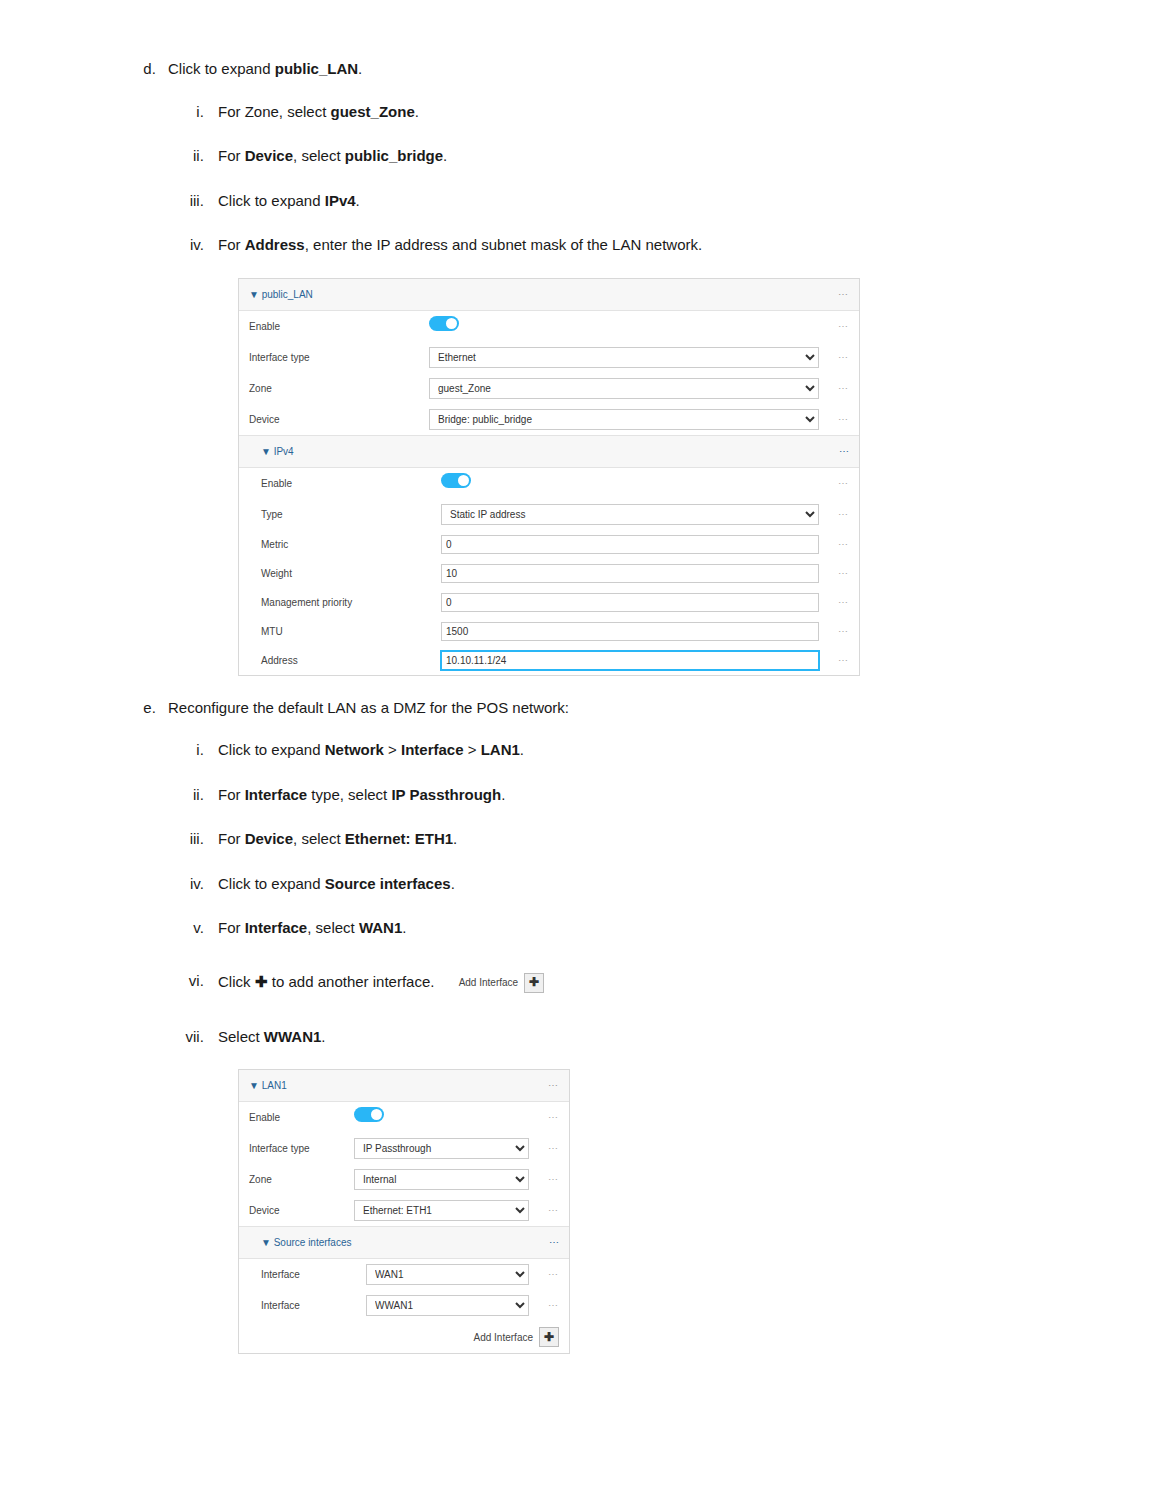Click to expand public_LAN.
For Zone, select guest_Zone.
For Device, select public_bridge.
Click to expand IPv4.
For Address, enter the IP address and subnet mask of the LAN network.
▼ public_LAN⋯
Enable
⋯
Interface type
Ethernet
⋯
Zone
guest_Zone
⋯
Device
Bridge: public_bridge
⋯
▼ IPv4⋯
Enable
⋯
Type
Static IP address
⋯
Metric
⋯
Weight
⋯
Management priority
⋯
MTU
⋯
Address
⋯
Reconfigure the default LAN as a DMZ for the POS network:
Click to expand Network > Interface > LAN1.
For Interface type, select IP Passthrough.
For Device, select Ethernet: ETH1.
Click to expand Source interfaces.
For Interface, select WAN1.
Click ✚ to add another interface.
Add Interface ✚
Select WWAN1.
▼ LAN1⋯
Enable
⋯
Interface type
IP Passthrough
⋯
Zone
Internal
⋯
Device
Ethernet: ETH1
⋯
▼ Source interfaces⋯
Interface
WAN1
⋯
Interface
WWAN1
⋯
Add Interface ✚